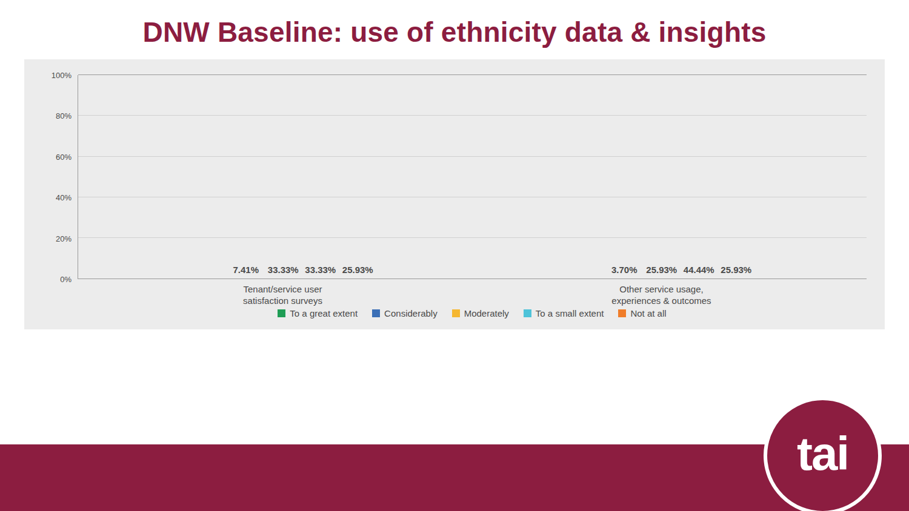DNW Baseline: use of ethnicity data & insights
100% 80% 60% 40% 20% 0%
7.41%
33.33%
33.33%
25.93%
3.70%
25.93%
44.44%
25.93%
Tenant/service user
satisfaction surveys
Other service usage,
experiences & outcomes
To a great extent
Considerably
Moderately
To a small extent
Not at all
tai